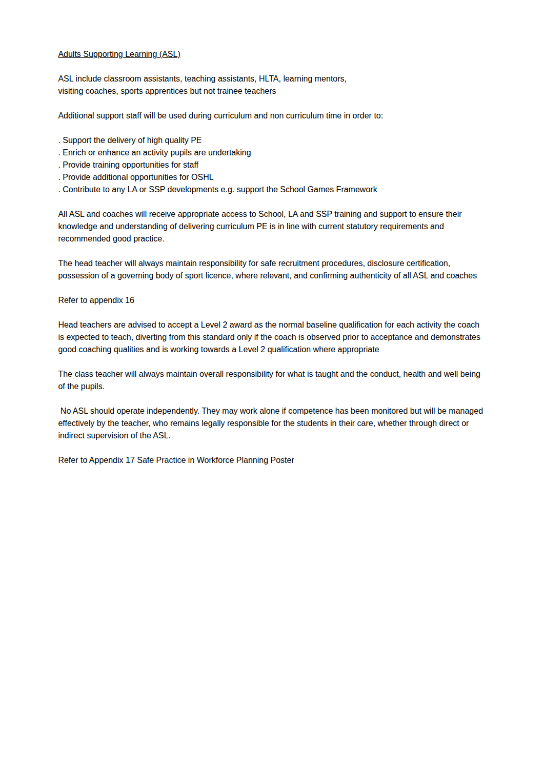Adults Supporting Learning (ASL)
ASL include classroom assistants, teaching assistants, HLTA, learning mentors,
visiting coaches, sports apprentices but not trainee teachers
Additional support staff will be used during curriculum and non curriculum time in order to:
Support the delivery of high quality PE
Enrich or enhance an activity pupils are undertaking
Provide training opportunities for staff
Provide additional opportunities for OSHL
Contribute to any LA or SSP developments e.g. support the School Games Framework
All ASL and coaches will receive appropriate access to School, LA and SSP training and support to ensure their knowledge and understanding of delivering curriculum PE is in line with current statutory requirements and recommended good practice.
The head teacher will always maintain responsibility for safe recruitment procedures, disclosure certification, possession of a governing body of sport licence, where relevant, and confirming authenticity of all ASL and coaches
Refer to appendix 16
Head teachers are advised to accept a Level 2 award as the normal baseline qualification for each activity the coach is expected to teach, diverting from this standard only if the coach is observed prior to acceptance and demonstrates good coaching qualities and is working towards a Level 2 qualification where appropriate
The class teacher will always maintain overall responsibility for what is taught and the conduct, health and well being of the pupils.
No ASL should operate independently. They may work alone if competence has been monitored but will be managed effectively by the teacher, who remains legally responsible for the students in their care, whether through direct or indirect supervision of the ASL.
Refer to Appendix 17 Safe Practice in Workforce Planning Poster